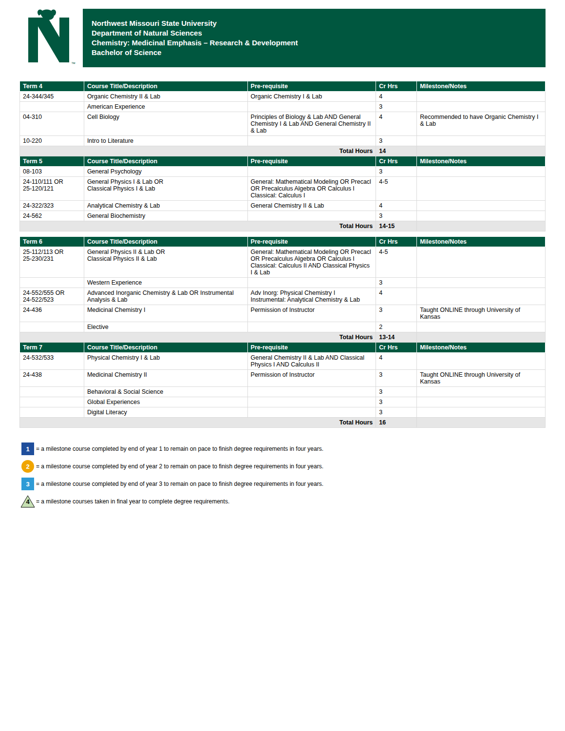™
Northwest Missouri State University
Department of Natural Sciences
Chemistry: Medicinal Emphasis – Research & Development
Bachelor of Science
| Term 4 | Course Title/Description | Pre-requisite | Cr Hrs | Milestone/Notes |
| --- | --- | --- | --- | --- |
| 24-344/345 | Organic Chemistry II & Lab | Organic Chemistry I & Lab | 4 | |
| | American Experience | | 3 | |
| 04-310 | Cell Biology | Principles of Biology & Lab AND General Chemistry I & Lab AND General Chemistry II & Lab | 4 | Recommended to have Organic Chemistry I & Lab |
| 10-220 | Intro to Literature | | 3 | |
| Total Hours | 14 | |
| Term 5 | Course Title/Description | Pre-requisite | Cr Hrs | Milestone/Notes |
| 08-103 | General Psychology | | 3 | |
| 24-110/111 OR 25-120/121 | General Physics I & Lab OR Classical Physics I & Lab | General: Mathematical Modeling OR Precacl OR Precalculus Algebra OR Calculus I Classical: Calculus I | 4-5 | |
| 24-322/323 | Analytical Chemistry & Lab | General Chemistry II & Lab | 4 | |
| 24-562 | General Biochemistry | | 3 | |
| Total Hours | 14-15 | |
| Term 6 | Course Title/Description | Pre-requisite | Cr Hrs | Milestone/Notes |
| 25-112/113 OR 25-230/231 | General Physics II & Lab OR Classical Physics II & Lab | General: Mathematical Modeling OR Precacl OR Precalculus Algebra OR Calculus I Classical: Calculus II AND Classical Physics I & Lab | 4-5 | |
| | Western Experience | | 3 | |
| 24-552/555 OR 24-522/523 | Advanced Inorganic Chemistry & Lab OR Instrumental Analysis & Lab | Adv Inorg: Physical Chemistry I Instrumental: Analytical Chemistry & Lab | 4 | |
| 24-436 | Medicinal Chemistry I | Permission of Instructor | 3 | Taught ONLINE through University of Kansas |
| | Elective | | 2 | |
| Total Hours | 13-14 | |
| Term 7 | Course Title/Description | Pre-requisite | Cr Hrs | Milestone/Notes |
| 24-532/533 | Physical Chemistry I & Lab | General Chemistry II & Lab AND Classical Physics I AND Calculus II | 4 | |
| 24-438 | Medicinal Chemistry II | Permission of Instructor | 3 | Taught ONLINE through University of Kansas |
| | Behavioral & Social Science | | 3 | |
| | Global Experiences | | 3 | |
| | Digital Literacy | | 3 | |
| Total Hours | 16 | |
1
= a milestone course completed by end of year 1 to remain on pace to finish degree requirements in four years.
2
= a milestone course completed by end of year 2 to remain on pace to finish degree requirements in four years.
3
= a milestone course completed by end of year 3 to remain on pace to finish degree requirements in four years.
4
= a milestone courses taken in final year to complete degree requirements.